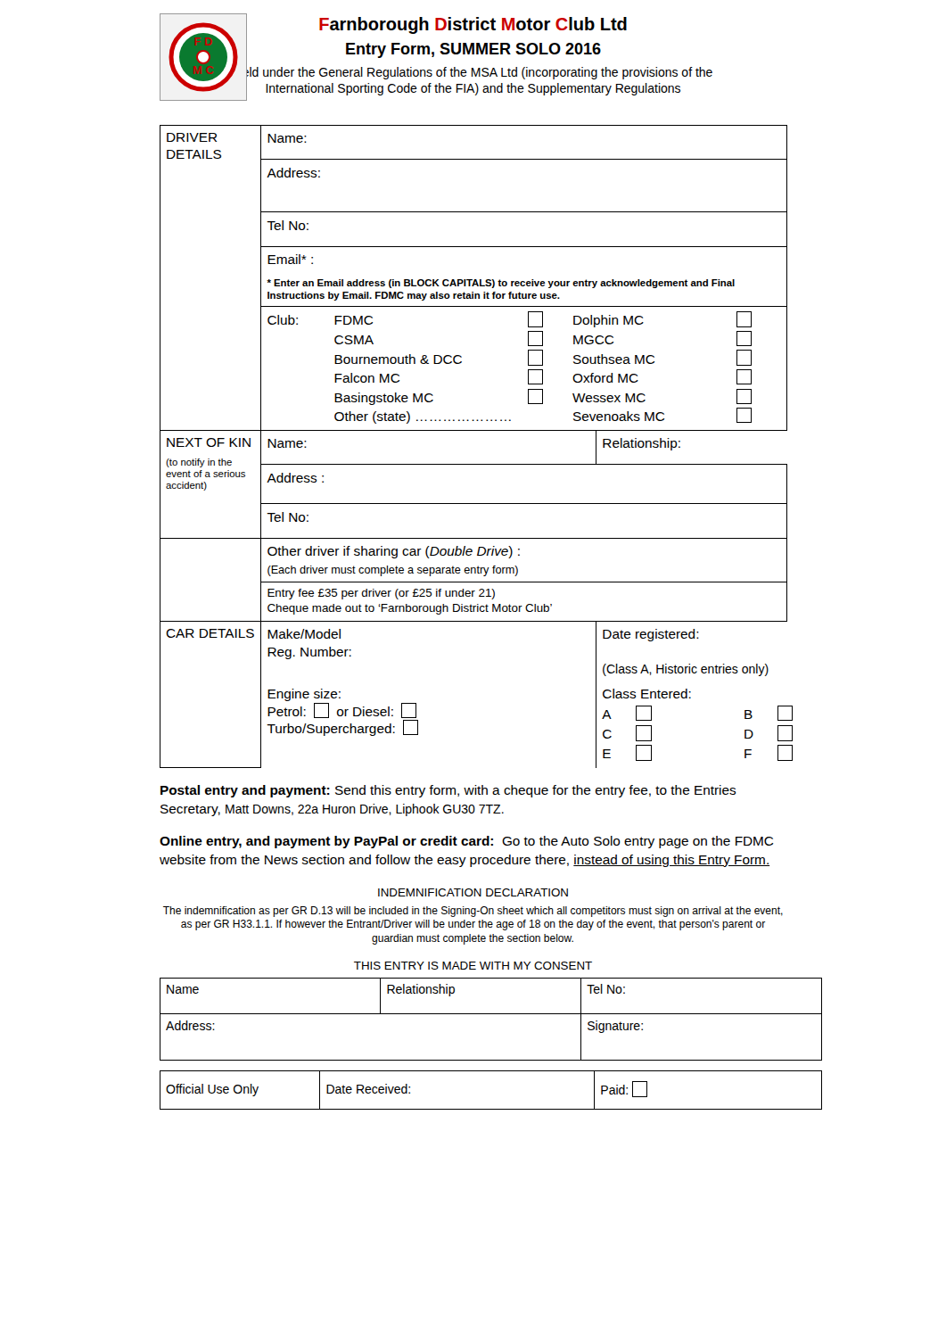F D M C
Farnborough District Motor Club Ltd
Entry Form, SUMMER SOLO 2016
Held under the General Regulations of the MSA Ltd (incorporating the provisions of the
International Sporting Code of the FIA) and the Supplementary Regulations
| DRIVER DETAILS | Name: |
| Address: |
| Tel No: |
| Email* : * Enter an Email address (in BLOCK CAPITALS) to receive your entry acknowledgement and Final Instructions by Email. FDMC may also retain it for future use. |
| / Club: / FDMC / / Dolphin MC / / / / CSMA / / MGCC / / / / Bournemouth & DCC / / Southsea MC / / / / Falcon MC / / Oxford MC / / / / Basingstoke MC / / Wessex MC / / / / Other (state) ………………… / / Sevenoaks MC / / |
| NEXT OF KIN (to notify in the event of a serious accident) | / Name: / Relationship: / |
| Address : |
| Tel No: |
| | Other driver if sharing car ( Double Drive ) : (Each driver must complete a separate entry form) |
| Entry fee £35 per driver (or £25 if under 21) Cheque made out to ‘Farnborough District Motor Club’ |
| CAR DETAILS | / Make/Model Reg. Number: / Date registered: (Class A, Historic entries only) / |
| / Engine size: Petrol: or Diesel: Turbo/Supercharged: / Class Entered: / A / / / B / / / C / / / D / / / E / / / F / / / |
Postal entry and payment: Send this entry form, with a cheque for the entry fee, to the Entries Secretary, Matt Downs, 22a Huron Drive, Liphook GU30 7TZ.
Online entry, and payment by PayPal or credit card: Go to the Auto Solo entry page on the FDMC website from the News section and follow the easy procedure there, instead of using this Entry Form.
INDEMNIFICATION DECLARATION
The indemnification as per GR D.13 will be included in the Signing-On sheet which all competitors must sign on arrival at the event, as per GR H33.1.1. If however the Entrant/Driver will be under the age of 18 on the day of the event, that person's parent or guardian must complete the section below.
THIS ENTRY IS MADE WITH MY CONSENT
| Name | Relationship | Tel No: |
| Address: | Signature: |
| Official Use Only | Date Received: | Paid: |